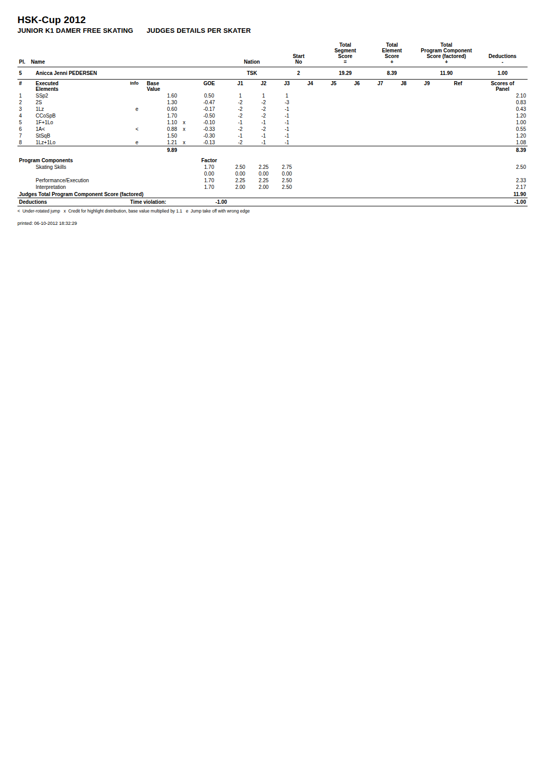HSK-Cup 2012
JUNIOR K1 DAMER FREE SKATING JUDGES DETAILS PER SKATER
| Pl. Name | | | | | Nation | Start No | Total Segment Score = | Total Element Score + | Total Program Component Score (factored) + | Deductions - |
| --- | --- | --- | --- | --- | --- | --- | --- | --- | --- | --- |
| 5 | Anicca Jenni PEDERSEN | TSK | 2 | 19.29 | 8.39 | 11.90 | 1.00 |
| # | Executed Elements | Info | Base Value | | GOE | J1 | J2 | J3 | J4 | J5 | J6 | J7 | J8 | J9 | Ref | Scores of Panel |
| 1 | SSp2 | | 1.60 | | 0.50 | 1 | 1 | 1 | | | | | | | | 2.10 |
| 2 | 2S | | 1.30 | | -0.47 | -2 | -2 | -3 | | | | | | | | 0.83 |
| 3 | 1Lz | e | 0.60 | | -0.17 | -2 | -2 | -1 | | | | | | | | 0.43 |
| 4 | CCoSpB | | 1.70 | | -0.50 | -2 | -2 | -1 | | | | | | | | 1.20 |
| 5 | 1F+1Lo | | 1.10 | x | -0.10 | -1 | -1 | -1 | | | | | | | | 1.00 |
| 6 | 1A< | < | 0.88 | x | -0.33 | -2 | -2 | -1 | | | | | | | | 0.55 |
| 7 | StSqB | | 1.50 | | -0.30 | -1 | -1 | -1 | | | | | | | | 1.20 |
| 8 | 1Lz+1Lo | e | 1.21 | x | -0.13 | -2 | -1 | -1 | | | | | | | | 1.08 |
| | | | 9.89 | | | | | | | | | | | | | 8.39 |
| Program Components | | | Factor | | | | | | | | | | | |
| | Skating Skills | | | 1.70 | 2.50 | 2.25 | 2.75 | | | | | | | | 2.50 |
| | | | | 0.00 | 0.00 | 0.00 | 0.00 | | | | | | | | |
| | Performance/Execution | | | 1.70 | 2.25 | 2.25 | 2.50 | | | | | | | | 2.33 |
| | Interpretation | | | 1.70 | 2.00 | 2.00 | 2.50 | | | | | | | | 2.17 |
| Judges Total Program Component Score (factored) | | | | | | | | | | | 11.90 |
| Deductions | Time violation: | -1.00 | | | | | | | | | | | -1.00 |
< Under-rotated jump x Credit for highlight distribution, base value multiplied by 1.1 e Jump take off with wrong edge
printed: 06-10-2012 18:32:29